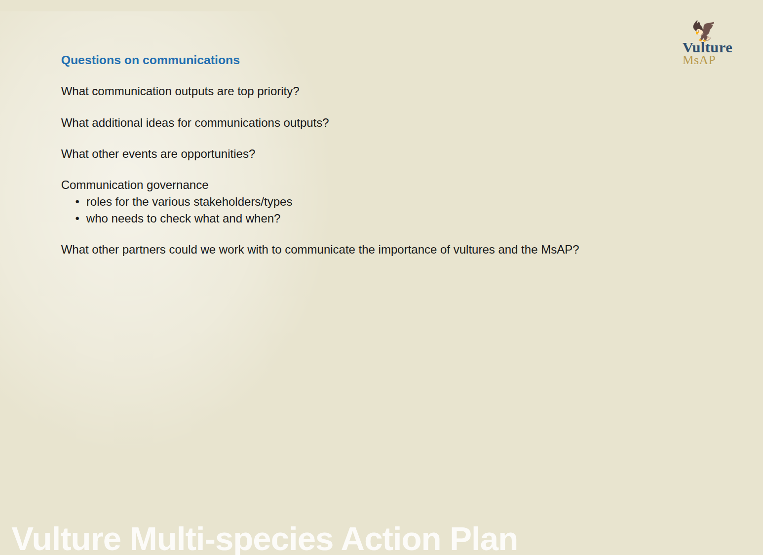🦅 Vulture MsAP
Questions on communications
What communication outputs are top priority?
What additional ideas for communications outputs?
What other events are opportunities?
Communication governance
roles for the various stakeholders/types
who needs to check what and when?
What other partners could we work with to communicate the importance of vultures and the MsAP?
Vulture Multi-species Action Plan